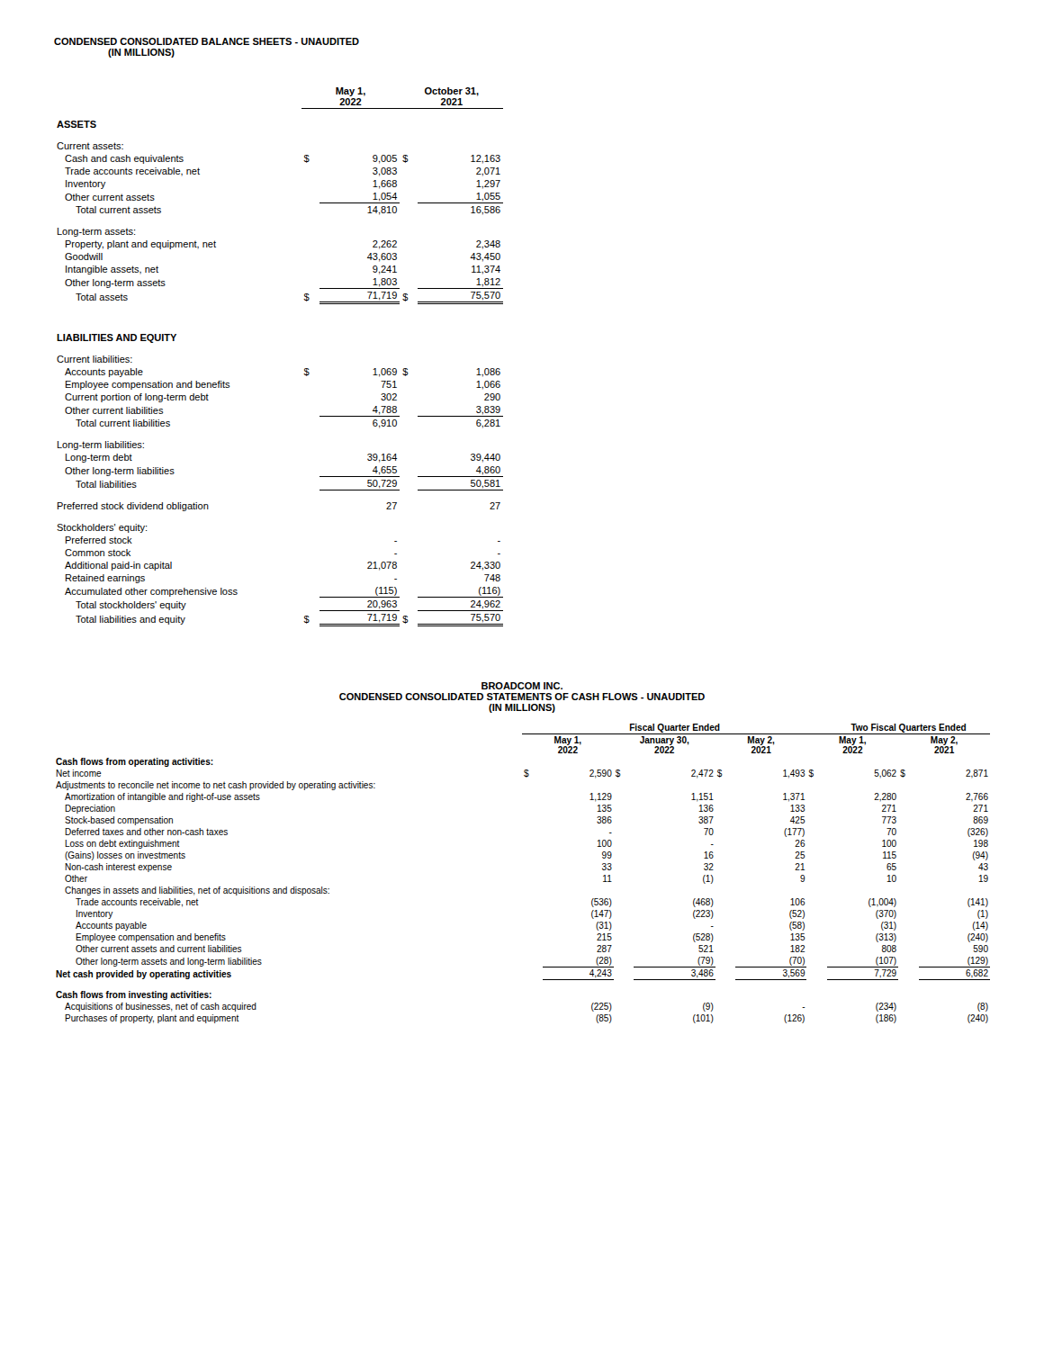CONDENSED CONSOLIDATED BALANCE SHEETS - UNAUDITED
(IN MILLIONS)
| | May 1, 2022 | October 31, 2021 |
| ASSETS | |
| Current assets: | |
| Cash and cash equivalents | $ | 9,005 | $ | 12,163 |
| Trade accounts receivable, net | | 3,083 | | 2,071 |
| Inventory | | 1,668 | | 1,297 |
| Other current assets | | 1,054 | | 1,055 |
| Total current assets | | 14,810 | | 16,586 |
| Long-term assets: | |
| Property, plant and equipment, net | | 2,262 | | 2,348 |
| Goodwill | | 43,603 | | 43,450 |
| Intangible assets, net | | 9,241 | | 11,374 |
| Other long-term assets | | 1,803 | | 1,812 |
| Total assets | $ | 71,719 | $ | 75,570 |
| LIABILITIES AND EQUITY | |
| Current liabilities: | |
| Accounts payable | $ | 1,069 | $ | 1,086 |
| Employee compensation and benefits | | 751 | | 1,066 |
| Current portion of long-term debt | | 302 | | 290 |
| Other current liabilities | | 4,788 | | 3,839 |
| Total current liabilities | | 6,910 | | 6,281 |
| Long-term liabilities: | |
| Long-term debt | | 39,164 | | 39,440 |
| Other long-term liabilities | | 4,655 | | 4,860 |
| Total liabilities | | 50,729 | | 50,581 |
| Preferred stock dividend obligation | | 27 | | 27 |
| Stockholders' equity: | |
| Preferred stock | | - | | - |
| Common stock | | - | | - |
| Additional paid-in capital | | 21,078 | | 24,330 |
| Retained earnings | | - | | 748 |
| Accumulated other comprehensive loss | | (115) | | (116) |
| Total stockholders' equity | | 20,963 | | 24,962 |
| Total liabilities and equity | $ | 71,719 | $ | 75,570 |
BROADCOM INC.
CONDENSED CONSOLIDATED STATEMENTS OF CASH FLOWS - UNAUDITED
(IN MILLIONS)
| | Fiscal Quarter Ended | Two Fiscal Quarters Ended |
| | May 1, 2022 | January 30, 2022 | May 2, 2021 | May 1, 2022 | May 2, 2021 |
| Cash flows from operating activities: | |
| Net income | $ | 2,590 | $ | 2,472 | $ | 1,493 | $ | 5,062 | $ | 2,871 |
| Adjustments to reconcile net income to net cash provided by operating activities: | |
| Amortization of intangible and right-of-use assets | | 1,129 | | 1,151 | | 1,371 | | 2,280 | | 2,766 |
| Depreciation | | 135 | | 136 | | 133 | | 271 | | 271 |
| Stock-based compensation | | 386 | | 387 | | 425 | | 773 | | 869 |
| Deferred taxes and other non-cash taxes | | - | | 70 | | (177) | | 70 | | (326) |
| Loss on debt extinguishment | | 100 | | - | | 26 | | 100 | | 198 |
| (Gains) losses on investments | | 99 | | 16 | | 25 | | 115 | | (94) |
| Non-cash interest expense | | 33 | | 32 | | 21 | | 65 | | 43 |
| Other | | 11 | | (1) | | 9 | | 10 | | 19 |
| Changes in assets and liabilities, net of acquisitions and disposals: | |
| Trade accounts receivable, net | | (536) | | (468) | | 106 | | (1,004) | | (141) |
| Inventory | | (147) | | (223) | | (52) | | (370) | | (1) |
| Accounts payable | | (31) | | - | | (58) | | (31) | | (14) |
| Employee compensation and benefits | | 215 | | (528) | | 135 | | (313) | | (240) |
| Other current assets and current liabilities | | 287 | | 521 | | 182 | | 808 | | 590 |
| Other long-term assets and long-term liabilities | | (28) | | (79) | | (70) | | (107) | | (129) |
| Net cash provided by operating activities | | 4,243 | | 3,486 | | 3,569 | | 7,729 | | 6,682 |
| Cash flows from investing activities: | |
| Acquisitions of businesses, net of cash acquired | | (225) | | (9) | | - | | (234) | | (8) |
| Purchases of property, plant and equipment | | (85) | | (101) | | (126) | | (186) | | (240) |